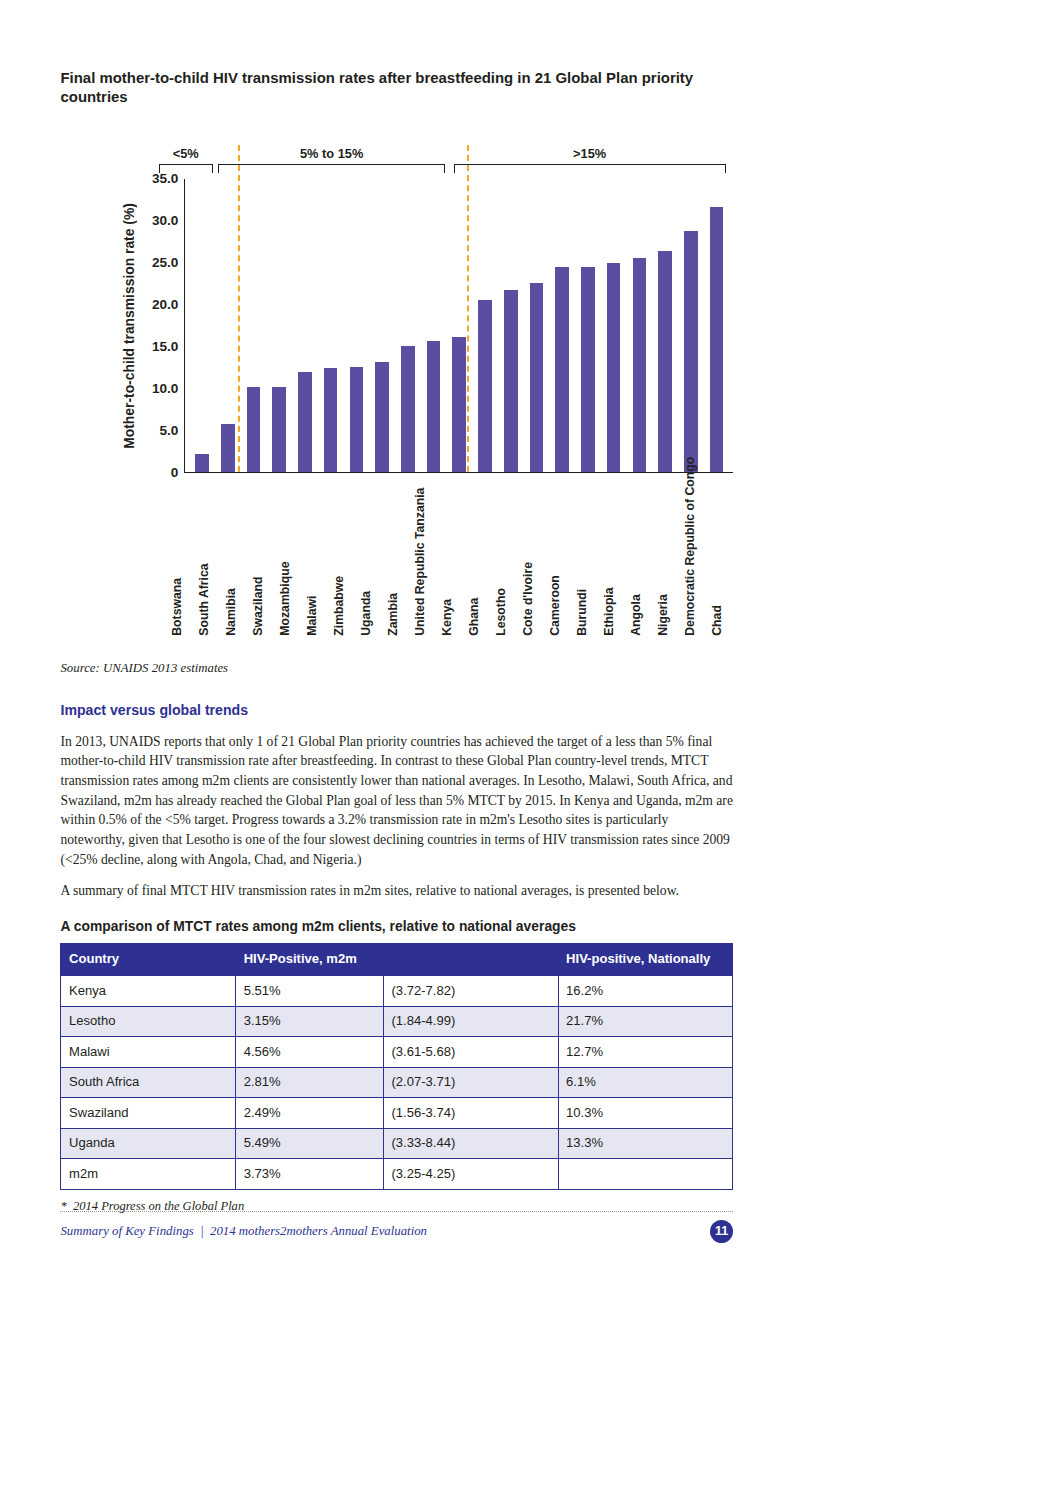Final mother-to-child HIV transmission rates after breastfeeding in 21 Global Plan priority countries
<5%
5% to 15%
>15%
Mother-to-child transmission rate (%)
35.0
30.0
25.0
20.0
15.0
10.0
5.0
0
Botswana
South Africa
Namibia
Swaziland
Mozambique
Malawi
Zimbabwe
Uganda
Zambia
United Republic Tanzania
Kenya
Ghana
Lesotho
Cote d'Ivoire
Cameroon
Burundi
Ethiopia
Angola
Nigeria
Democratic Republic of Congo
Chad
Source: UNAIDS 2013 estimates
Impact versus global trends
In 2013, UNAIDS reports that only 1 of 21 Global Plan priority countries has achieved the target of a less than 5% final mother-to-child HIV transmission rate after breastfeeding. In contrast to these Global Plan country-level trends, MTCT transmission rates among m2m clients are consistently lower than national averages. In Lesotho, Malawi, South Africa, and Swaziland, m2m has already reached the Global Plan goal of less than 5% MTCT by 2015. In Kenya and Uganda, m2m are within 0.5% of the <5% target. Progress towards a 3.2% transmission rate in m2m's Lesotho sites is particularly noteworthy, given that Lesotho is one of the four slowest declining countries in terms of HIV transmission rates since 2009 (<25% decline, along with Angola, Chad, and Nigeria.)
A summary of final MTCT HIV transmission rates in m2m sites, relative to national averages, is presented below.
A comparison of MTCT rates among m2m clients, relative to national averages
| Country | HIV-Positive, m2m | | HIV-positive, Nationally |
| --- | --- | --- | --- |
| Kenya | 5.51% | (3.72-7.82) | 16.2% |
| Lesotho | 3.15% | (1.84-4.99) | 21.7% |
| Malawi | 4.56% | (3.61-5.68) | 12.7% |
| South Africa | 2.81% | (2.07-3.71) | 6.1% |
| Swaziland | 2.49% | (1.56-3.74) | 10.3% |
| Uganda | 5.49% | (3.33-8.44) | 13.3% |
| m2m | 3.73% | (3.25-4.25) | |
* 2014 Progress on the Global Plan
Summary of Key Findings | 2014 mothers2mothers Annual Evaluation
11